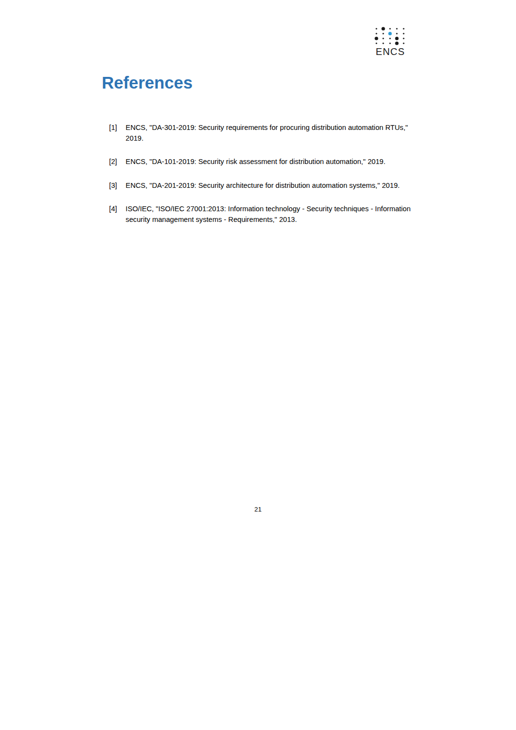ENCS
References
[1] ENCS, "DA-301-2019: Security requirements for procuring distribution automation RTUs," 2019.
[2] ENCS, "DA-101-2019: Security risk assessment for distribution automation," 2019.
[3] ENCS, "DA-201-2019: Security architecture for distribution automation systems," 2019.
[4] ISO/IEC, "ISO/IEC 27001:2013: Information technology - Security techniques - Information security management systems - Requirements," 2013.
21